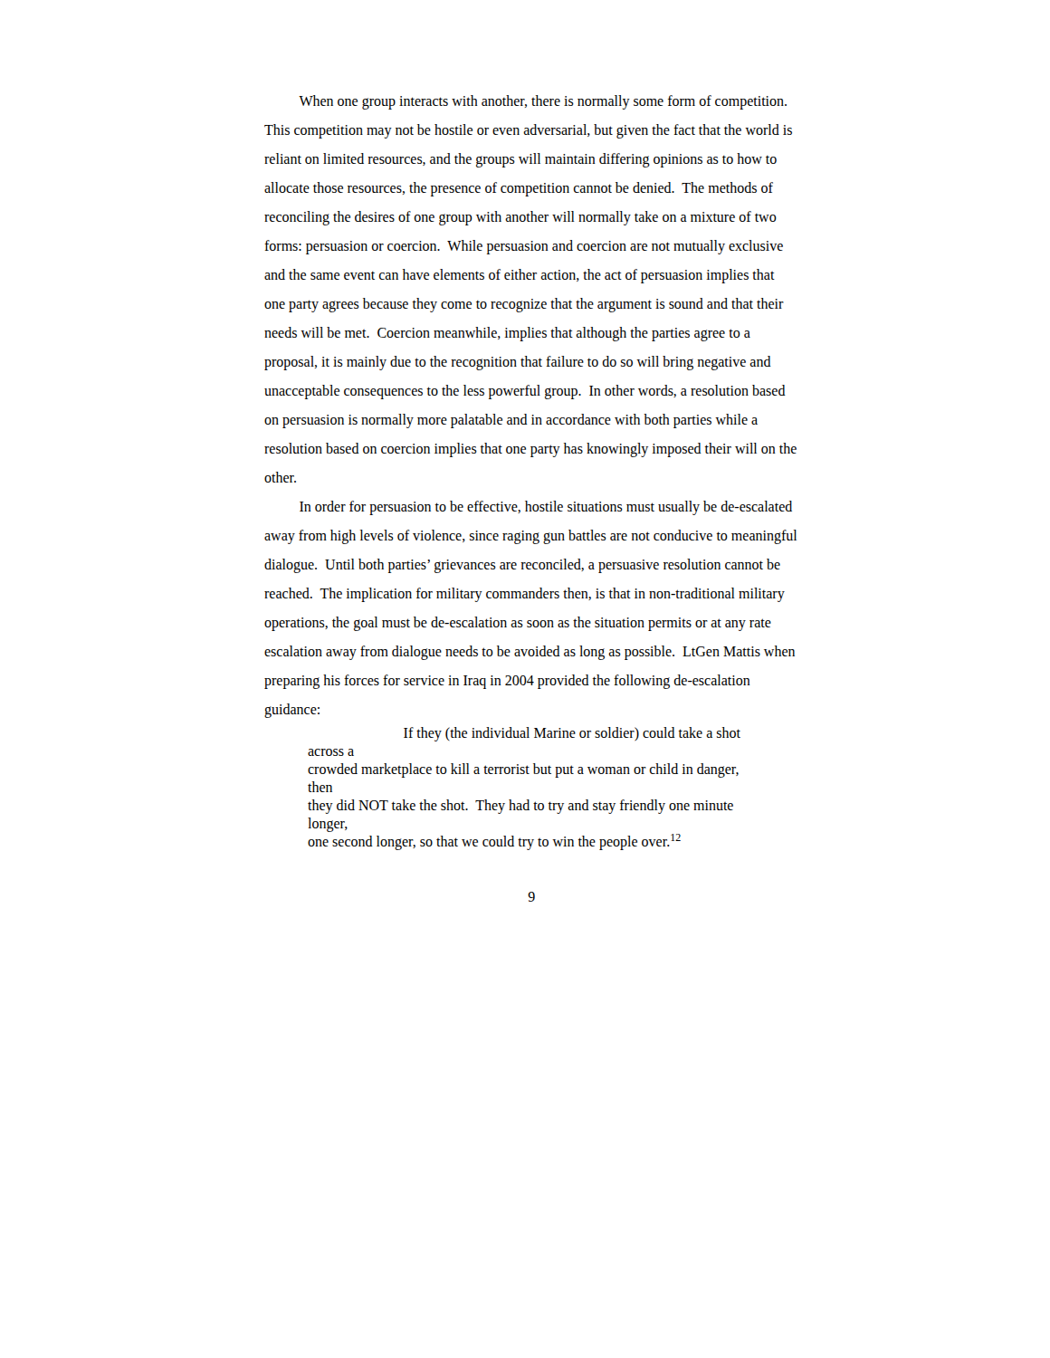When one group interacts with another, there is normally some form of competition. This competition may not be hostile or even adversarial, but given the fact that the world is reliant on limited resources, and the groups will maintain differing opinions as to how to allocate those resources, the presence of competition cannot be denied. The methods of reconciling the desires of one group with another will normally take on a mixture of two forms: persuasion or coercion. While persuasion and coercion are not mutually exclusive and the same event can have elements of either action, the act of persuasion implies that one party agrees because they come to recognize that the argument is sound and that their needs will be met. Coercion meanwhile, implies that although the parties agree to a proposal, it is mainly due to the recognition that failure to do so will bring negative and unacceptable consequences to the less powerful group. In other words, a resolution based on persuasion is normally more palatable and in accordance with both parties while a resolution based on coercion implies that one party has knowingly imposed their will on the other.
In order for persuasion to be effective, hostile situations must usually be de-escalated away from high levels of violence, since raging gun battles are not conducive to meaningful dialogue. Until both parties’ grievances are reconciled, a persuasive resolution cannot be reached. The implication for military commanders then, is that in non-traditional military operations, the goal must be de-escalation as soon as the situation permits or at any rate escalation away from dialogue needs to be avoided as long as possible. LtGen Mattis when preparing his forces for service in Iraq in 2004 provided the following de-escalation guidance:
If they (the individual Marine or soldier) could take a shot across a crowded marketplace to kill a terrorist but put a woman or child in danger, then they did NOT take the shot. They had to try and stay friendly one minute longer, one second longer, so that we could try to win the people over.12
9